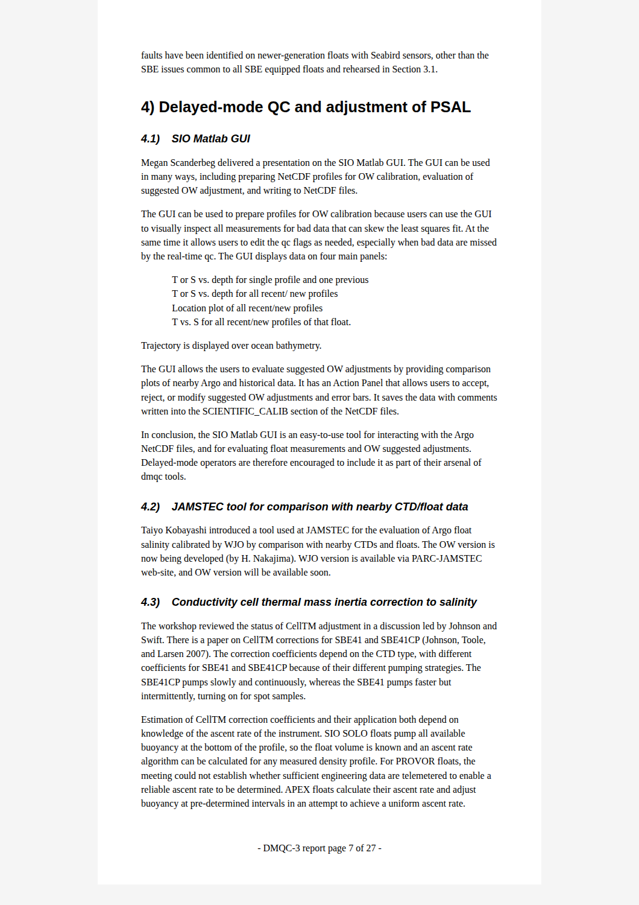faults have been identified on newer-generation floats with Seabird sensors, other than the SBE issues common to all SBE equipped floats and rehearsed in Section 3.1.
4) Delayed-mode QC and adjustment of PSAL
4.1) SIO Matlab GUI
Megan Scanderbeg delivered a presentation on the SIO Matlab GUI. The GUI can be used in many ways, including preparing NetCDF profiles for OW calibration, evaluation of suggested OW adjustment, and writing to NetCDF files.
The GUI can be used to prepare profiles for OW calibration because users can use the GUI to visually inspect all measurements for bad data that can skew the least squares fit. At the same time it allows users to edit the qc flags as needed, especially when bad data are missed by the real-time qc. The GUI displays data on four main panels:
T or S vs. depth for single profile and one previous
T or S vs. depth for all recent/ new profiles
Location plot of all recent/new profiles
T vs. S for all recent/new profiles of that float.
Trajectory is displayed over ocean bathymetry.
The GUI allows the users to evaluate suggested OW adjustments by providing comparison plots of nearby Argo and historical data. It has an Action Panel that allows users to accept, reject, or modify suggested OW adjustments and error bars. It saves the data with comments written into the SCIENTIFIC_CALIB section of the NetCDF files.
In conclusion, the SIO Matlab GUI is an easy-to-use tool for interacting with the Argo NetCDF files, and for evaluating float measurements and OW suggested adjustments. Delayed-mode operators are therefore encouraged to include it as part of their arsenal of dmqc tools.
4.2) JAMSTEC tool for comparison with nearby CTD/float data
Taiyo Kobayashi introduced a tool used at JAMSTEC for the evaluation of Argo float salinity calibrated by WJO by comparison with nearby CTDs and floats. The OW version is now being developed (by H. Nakajima). WJO version is available via PARC-JAMSTEC web-site, and OW version will be available soon.
4.3) Conductivity cell thermal mass inertia correction to salinity
The workshop reviewed the status of CellTM adjustment in a discussion led by Johnson and Swift. There is a paper on CellTM corrections for SBE41 and SBE41CP (Johnson, Toole, and Larsen 2007). The correction coefficients depend on the CTD type, with different coefficients for SBE41 and SBE41CP because of their different pumping strategies. The SBE41CP pumps slowly and continuously, whereas the SBE41 pumps faster but intermittently, turning on for spot samples.
Estimation of CellTM correction coefficients and their application both depend on knowledge of the ascent rate of the instrument. SIO SOLO floats pump all available buoyancy at the bottom of the profile, so the float volume is known and an ascent rate algorithm can be calculated for any measured density profile. For PROVOR floats, the meeting could not establish whether sufficient engineering data are telemetered to enable a reliable ascent rate to be determined. APEX floats calculate their ascent rate and adjust buoyancy at pre-determined intervals in an attempt to achieve a uniform ascent rate.
- DMQC-3 report page 7 of 27 -